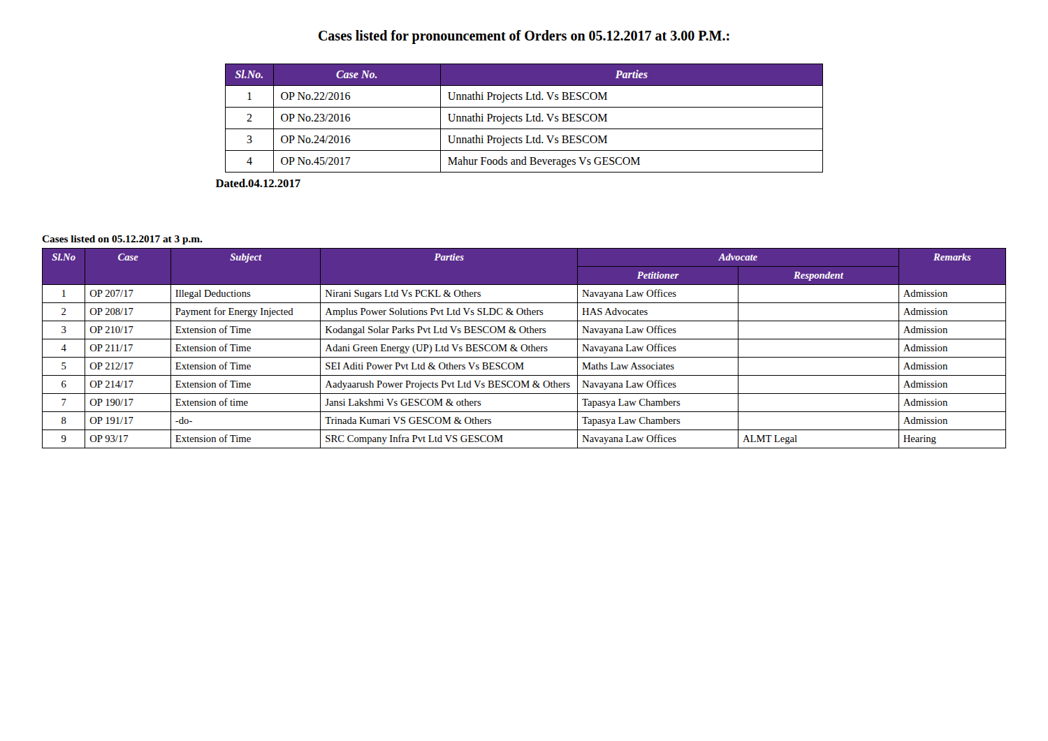Cases listed for pronouncement of Orders on 05.12.2017 at 3.00 P.M.:
| Sl.No. | Case No. | Parties |
| --- | --- | --- |
| 1 | OP No.22/2016 | Unnathi Projects Ltd. Vs BESCOM |
| 2 | OP No.23/2016 | Unnathi Projects Ltd. Vs BESCOM |
| 3 | OP No.24/2016 | Unnathi Projects Ltd. Vs BESCOM |
| 4 | OP No.45/2017 | Mahur Foods and Beverages Vs GESCOM |
Dated.04.12.2017
Cases listed on 05.12.2017 at 3 p.m.
| Sl.No | Case | Subject | Parties | Advocate | Remarks |
| --- | --- | --- | --- | --- | --- |
| Petitioner | Respondent |
| 1 | OP 207/17 | Illegal Deductions | Nirani Sugars Ltd Vs PCKL & Others | Navayana Law Offices | | Admission |
| 2 | OP 208/17 | Payment for Energy Injected | Amplus Power Solutions Pvt Ltd Vs SLDC & Others | HAS Advocates | | Admission |
| 3 | OP 210/17 | Extension of Time | Kodangal Solar Parks Pvt Ltd Vs BESCOM & Others | Navayana Law Offices | | Admission |
| 4 | OP 211/17 | Extension of Time | Adani Green Energy (UP) Ltd Vs BESCOM & Others | Navayana Law Offices | | Admission |
| 5 | OP 212/17 | Extension of Time | SEI Aditi Power Pvt Ltd & Others Vs BESCOM | Maths Law Associates | | Admission |
| 6 | OP 214/17 | Extension of Time | Aadyaarush Power Projects Pvt Ltd Vs BESCOM & Others | Navayana Law Offices | | Admission |
| 7 | OP 190/17 | Extension of time | Jansi Lakshmi Vs GESCOM & others | Tapasya Law Chambers | | Admission |
| 8 | OP 191/17 | -do- | Trinada Kumari VS GESCOM & Others | Tapasya Law Chambers | | Admission |
| 9 | OP 93/17 | Extension of Time | SRC Company Infra Pvt Ltd VS GESCOM | Navayana Law Offices | ALMT Legal | Hearing |